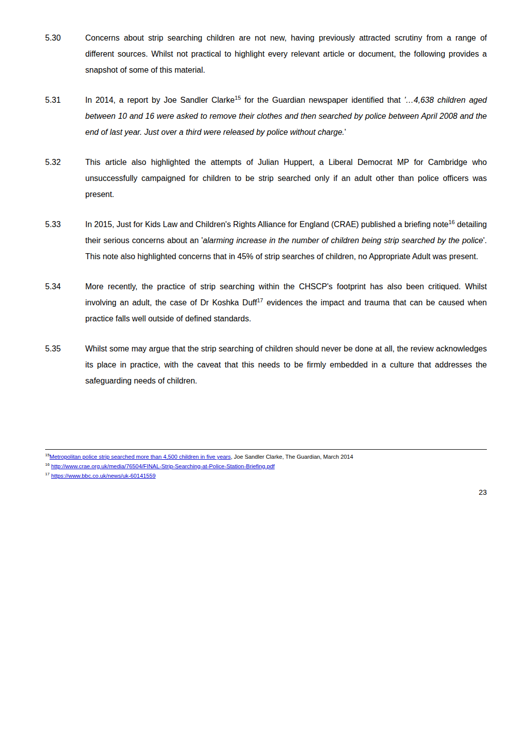5.30
Concerns about strip searching children are not new, having previously attracted scrutiny from a range of different sources. Whilst not practical to highlight every relevant article or document, the following provides a snapshot of some of this material.
5.31
In 2014, a report by Joe Sandler Clarke15 for the Guardian newspaper identified that '…4,638 children aged between 10 and 16 were asked to remove their clothes and then searched by police between April 2008 and the end of last year. Just over a third were released by police without charge.'
5.32
This article also highlighted the attempts of Julian Huppert, a Liberal Democrat MP for Cambridge who unsuccessfully campaigned for children to be strip searched only if an adult other than police officers was present.
5.33
In 2015, Just for Kids Law and Children's Rights Alliance for England (CRAE) published a briefing note16 detailing their serious concerns about an 'alarming increase in the number of children being strip searched by the police'. This note also highlighted concerns that in 45% of strip searches of children, no Appropriate Adult was present.
5.34
More recently, the practice of strip searching within the CHSCP's footprint has also been critiqued. Whilst involving an adult, the case of Dr Koshka Duff17 evidences the impact and trauma that can be caused when practice falls well outside of defined standards.
5.35
Whilst some may argue that the strip searching of children should never be done at all, the review acknowledges its place in practice, with the caveat that this needs to be firmly embedded in a culture that addresses the safeguarding needs of children.
15Metropolitan police strip searched more than 4,500 children in five years, Joe Sandler Clarke, The Guardian, March 2014
16 http://www.crae.org.uk/media/76504/FINAL-Strip-Searching-at-Police-Station-Briefing.pdf
17 https://www.bbc.co.uk/news/uk-60141559
23